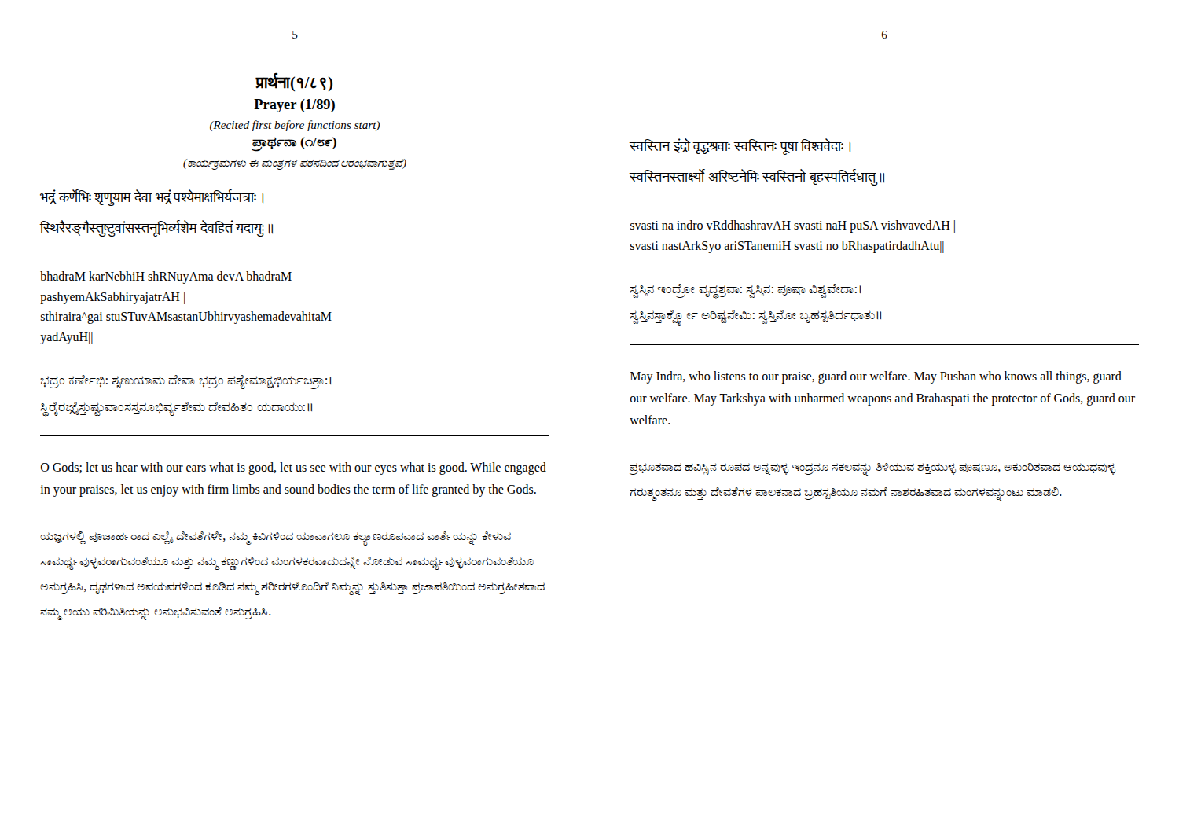5
प्रार्थना(१/८९)
Prayer (1/89)
(Recited first before functions start)
ಪ್ರಾರ್ಥನಾ (೧/೮೯)
(ಕಾರ್ಯಕ್ರಮಗಳು ಈ ಮಂತ್ರಗಳ ಪಠನದಿಂದ ಆರಂಭವಾಗುತ್ತವೆ)
भद्रं कर्णेभिः शृणुयाम देवा भद्रं पश्येमाक्षभिर्यजत्राः।
स्थिरैरङ्गैस्तुष्टुवांसस्तनूभिर्व्यशेम देवहितं यदायुः॥
bhadraM karNebhiH shRNuyAma devA bhadraM
pashyemAkSabhiryajatrAH |
sthiraira^gai stuSTuvAMsastanUbhirvyashemadevahitaM
yadAyuH||
ಭದ್ರಂ ಕರ್ಣೇಭಿ: ಶೃಣುಯಾಮ ದೇವಾ ಭದ್ರಂ ಪಶ್ಯೇಮಾಕ್ಷಭಿರ್ಯಜತ್ರಾ:।
ಸ್ಥಿರೈರಙ್ಗೈಸ್ತುಷ್ಟುವಾಂಸಸ್ತನೂಭಿರ್ವ್ಯಶೇಮ ದೇವಹಿತಂ ಯದಾಯು:॥
O Gods; let us hear with our ears what is good, let us see with our eyes what is good. While engaged in your praises, let us enjoy with firm limbs and sound bodies the term of life granted by the Gods.
ಯಜ್ಞಗಳಲ್ಲಿ ಪೂಜಾರ್ಹರಾದ ಎಲ್ಲೈ ದೇವತೆಗಳೇ, ನಮ್ಮ ಕಿವಿಗಳಿಂದ ಯಾವಾಗಲೂ ಕಲ್ಯಾಣರೂಪವಾದ ವಾರ್ತೆಯನ್ನು ಕೇಳುವ ಸಾಮರ್ಥ್ಯವುಳ್ಳವರಾಗುವಂತೆಯೂ ಮತ್ತು ನಮ್ಮ ಕಣ್ಣುಗಳಿಂದ ಮಂಗಳಕರವಾದುದನ್ನೇ ನೋಡುವ ಸಾಮರ್ಥ್ಯವುಳ್ಳವರಾಗುವಂತೆಯೂ ಅನುಗ್ರಹಿಸಿ, ದೃಢಗಳಾದ ಅವಯವಗಳಿಂದ ಕೂಡಿದ ನಮ್ಮ ಶರೀರಗಳೊಂದಿಗೆ ನಿಮ್ಮನ್ನು ಸ್ತುತಿಸುತ್ತಾ ಪ್ರಜಾಪತಿಯಿಂದ ಅನುಗ್ರಹೀತವಾದ ನಮ್ಮ ಆಯು ಪರಿಮಿತಿಯನ್ನು ಅನುಭವಿಸುವಂತೆ ಅನುಗ್ರಹಿಸಿ.
6
स्वस्तिन इंद्रो वृद्धश्रवाः स्वस्तिनः पूषा विश्ववेदाः।
स्वस्तिनस्तार्क्ष्यो अरिष्टनेमिः स्वस्तिनो बृहस्पतिर्दधातु॥
svasti na indro vRddhashravAH svasti naH puSA vishvavedAH |
svasti nastArkSyo ariSTanemiH svasti no bRhaspatirdadhAtu||
ಸ್ವಸ್ತಿನ ಇಂದ್ರೋ ವೃದ್ಧಶ್ರವಾ: ಸ್ವಸ್ತಿನ: ಪೂಷಾ ವಿಶ್ವವೇದಾ:।
ಸ್ವಸ್ತಿನಸ್ತಾರ್ಕ್ಷ್ಯೋ ಅರಿಷ್ಟನೇಮಿ: ಸ್ವಸ್ತಿನೋ ಬೃಹಸ್ಪತಿರ್ದಧಾತು॥
May Indra, who listens to our praise, guard our welfare. May Pushan who knows all things, guard our welfare. May Tarkshya with unharmed weapons and Brahaspati the protector of Gods, guard our welfare.
ಪ್ರಭೂತವಾದ ಹವಿಸ್ಸಿನ ರೂಪದ ಅನ್ನವುಳ್ಳ ಇಂದ್ರನೂ ಸಕಲವನ್ನು ತಿಳಿಯುವ ಶಕ್ತಿಯುಳ್ಳ ಪೂಷಣೂ, ಅಕುಂಠಿತವಾದ ಆಯುಧವುಳ್ಳ ಗರುತ್ಮಂತನೂ ಮತ್ತು ದೇವತೆಗಳ ಪಾಲಕನಾದ ಬ್ರಹಸ್ಪತಿಯೂ ನಮಗೆ ನಾಶರಹಿತವಾದ ಮಂಗಳವನ್ನುಂಟು ಮಾಡಲಿ.